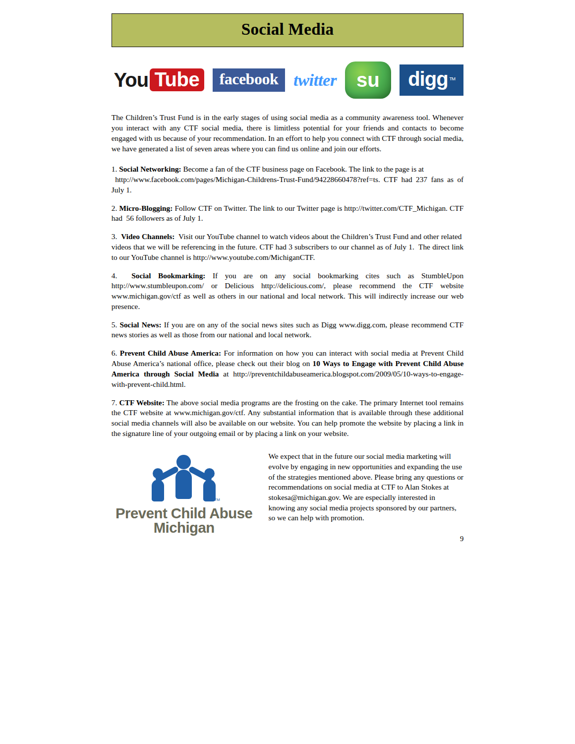Social Media
You Tube facebook twitter su diggTM
The Children’s Trust Fund is in the early stages of using social media as a community awareness tool. Whenever you interact with any CTF social media, there is limitless potential for your friends and contacts to become engaged with us because of your recommendation. In an effort to help you connect with CTF through social media, we have generated a list of seven areas where you can find us online and join our efforts.
1. Social Networking: Become a fan of the CTF business page on Facebook. The link to the page is at
http://www.facebook.com/pages/Michigan-Childrens-Trust-Fund/94228660478?ref=ts. CTF had 237 fans as of July 1.
2. Micro-Blogging: Follow CTF on Twitter. The link to our Twitter page is http://twitter.com/CTF_Michigan. CTF had 56 followers as of July 1.
3. Video Channels: Visit our YouTube channel to watch videos about the Children’s Trust Fund and other related videos that we will be referencing in the future. CTF had 3 subscribers to our channel as of July 1. The direct link to our YouTube channel is http://www.youtube.com/MichiganCTF.
4. Social Bookmarking: If you are on any social bookmarking cites such as StumbleUpon http://www.stumbleupon.com/ or Delicious http://delicious.com/, please recommend the CTF website www.michigan.gov/ctf as well as others in our national and local network. This will indirectly increase our web presence.
5. Social News: If you are on any of the social news sites such as Digg www.digg.com, please recommend CTF news stories as well as those from our national and local network.
6. Prevent Child Abuse America: For information on how you can interact with social media at Prevent Child Abuse America’s national office, please check out their blog on 10 Ways to Engage with Prevent Child Abuse America through Social Media at http://preventchildabuseamerica.blogspot.com/2009/05/10-ways-to-engage-with-prevent-child.html.
7. CTF Website: The above social media programs are the frosting on the cake. The primary Internet tool remains the CTF website at www.michigan.gov/ctf. Any substantial information that is available through these additional social media channels will also be available on our website. You can help promote the website by placing a link in the signature line of your outgoing email or by placing a link on your website.
TM
Prevent Child Abuse
Michigan
We expect that in the future our social media marketing will evolve by engaging in new opportunities and expanding the use of the strategies mentioned above. Please bring any questions or recommendations on social media at CTF to Alan Stokes at stokesa@michigan.gov. We are especially interested in knowing any social media projects sponsored by our partners, so we can help with promotion.
9